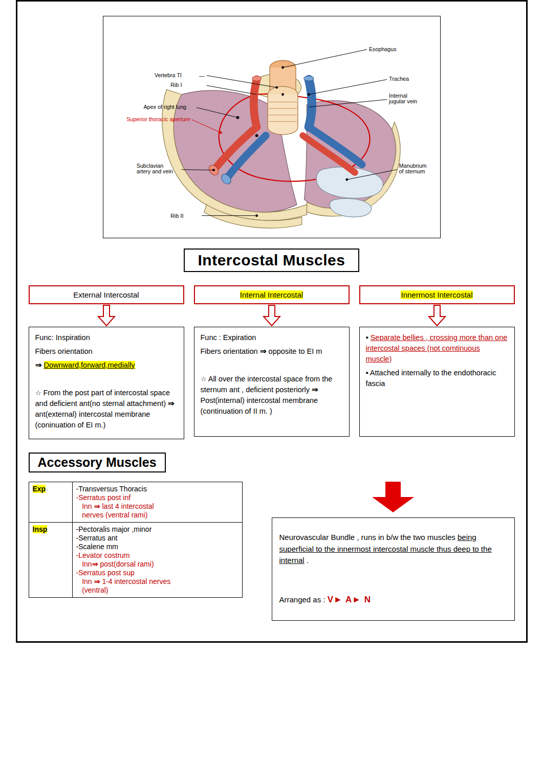Esophagus Trachea Internal jugular vein Manubrium of sternum Vertebra TI Rib I Apex of right lung Subclavian artery and vein Rib II Superior thoracic aperture —
Intercostal Muscles
External Intercostal
Func: Inspiration
Fibers orientation
⇒ Downward,forward,medially
☆ From the post part of intercostal space and deficient ant(no sternal attachment) ⇒ ant(external) intercostal membrane (coninuation of EI m.)
Internal Intercostal
Func : Expiration
Fibers orientation ⇒ opposite to EI m
☆ All over the intercostal space from the sternum ant , deficient posteriorly ⇒ Post(internal) intercostal membrane (continuation of II m. )
Innermost Intercostal
▪ Separate bellies , crossing more than one intercostal spaces (not comtinuous muscle)
▪ Attached internally to the endothoracic fascia
Accessory Muscles
| Exp | -Transversus Thoracis -Serratus post inf Inn ⇒ last 4 intercostal nerves (ventral rami) |
| Insp | -Pectoralis major ,minor -Serratus ant -Scalene mm -Levator costrum Inn ⇒ post(dorsal rami) -Serratus post sup Inn ⇒ 1-4 intercostal nerves (ventral) |
Neurovascular Bundle , runs in b/w the two muscles being superficial to the innermost intercostal muscle thus deep to the internal .
Arranged as : V► A► N